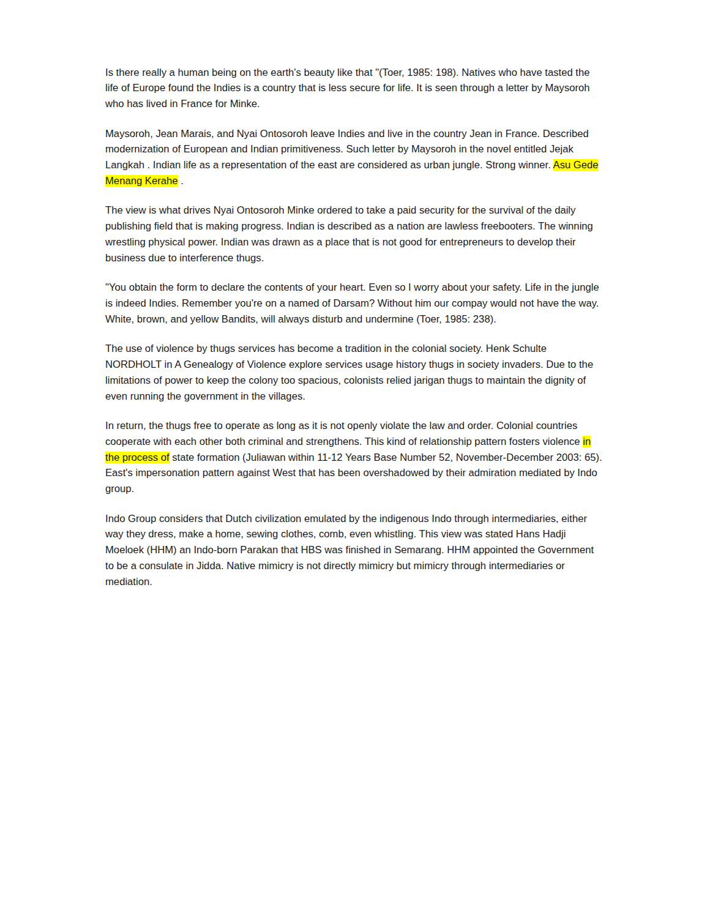Is there really a human being on the earth's beauty like that "(Toer, 1985: 198). Natives who have tasted the life of Europe found the Indies is a country that is less secure for life. It is seen through a letter by Maysoroh who has lived in France for Minke.
Maysoroh, Jean Marais, and Nyai Ontosoroh leave Indies and live in the country Jean in France. Described modernization of European and Indian primitiveness. Such letter by Maysoroh in the novel entitled Jejak Langkah . Indian life as a representation of the east are considered as urban jungle. Strong winner. Asu Gede Menang Kerahe .
The view is what drives Nyai Ontosoroh Minke ordered to take a paid security for the survival of the daily publishing field that is making progress. Indian is described as a nation are lawless freebooters. The winning wrestling physical power. Indian was drawn as a place that is not good for entrepreneurs to develop their business due to interference thugs.
"You obtain the form to declare the contents of your heart. Even so I worry about your safety. Life in the jungle is indeed Indies. Remember you're on a named of Darsam? Without him our compay would not have the way. White, brown, and yellow Bandits, will always disturb and undermine (Toer, 1985: 238).
The use of violence by thugs services has become a tradition in the colonial society. Henk Schulte NORDHOLT in A Genealogy of Violence explore services usage history thugs in society invaders. Due to the limitations of power to keep the colony too spacious, colonists relied jarigan thugs to maintain the dignity of even running the government in the villages.
In return, the thugs free to operate as long as it is not openly violate the law and order. Colonial countries cooperate with each other both criminal and strengthens. This kind of relationship pattern fosters violence in the process of state formation (Juliawan within 11-12 Years Base Number 52, November-December 2003: 65). East's impersonation pattern against West that has been overshadowed by their admiration mediated by Indo group.
Indo Group considers that Dutch civilization emulated by the indigenous Indo through intermediaries, either way they dress, make a home, sewing clothes, comb, even whistling. This view was stated Hans Hadji Moeloek (HHM) an Indo-born Parakan that HBS was finished in Semarang. HHM appointed the Government to be a consulate in Jidda. Native mimicry is not directly mimicry but mimicry through intermediaries or mediation.